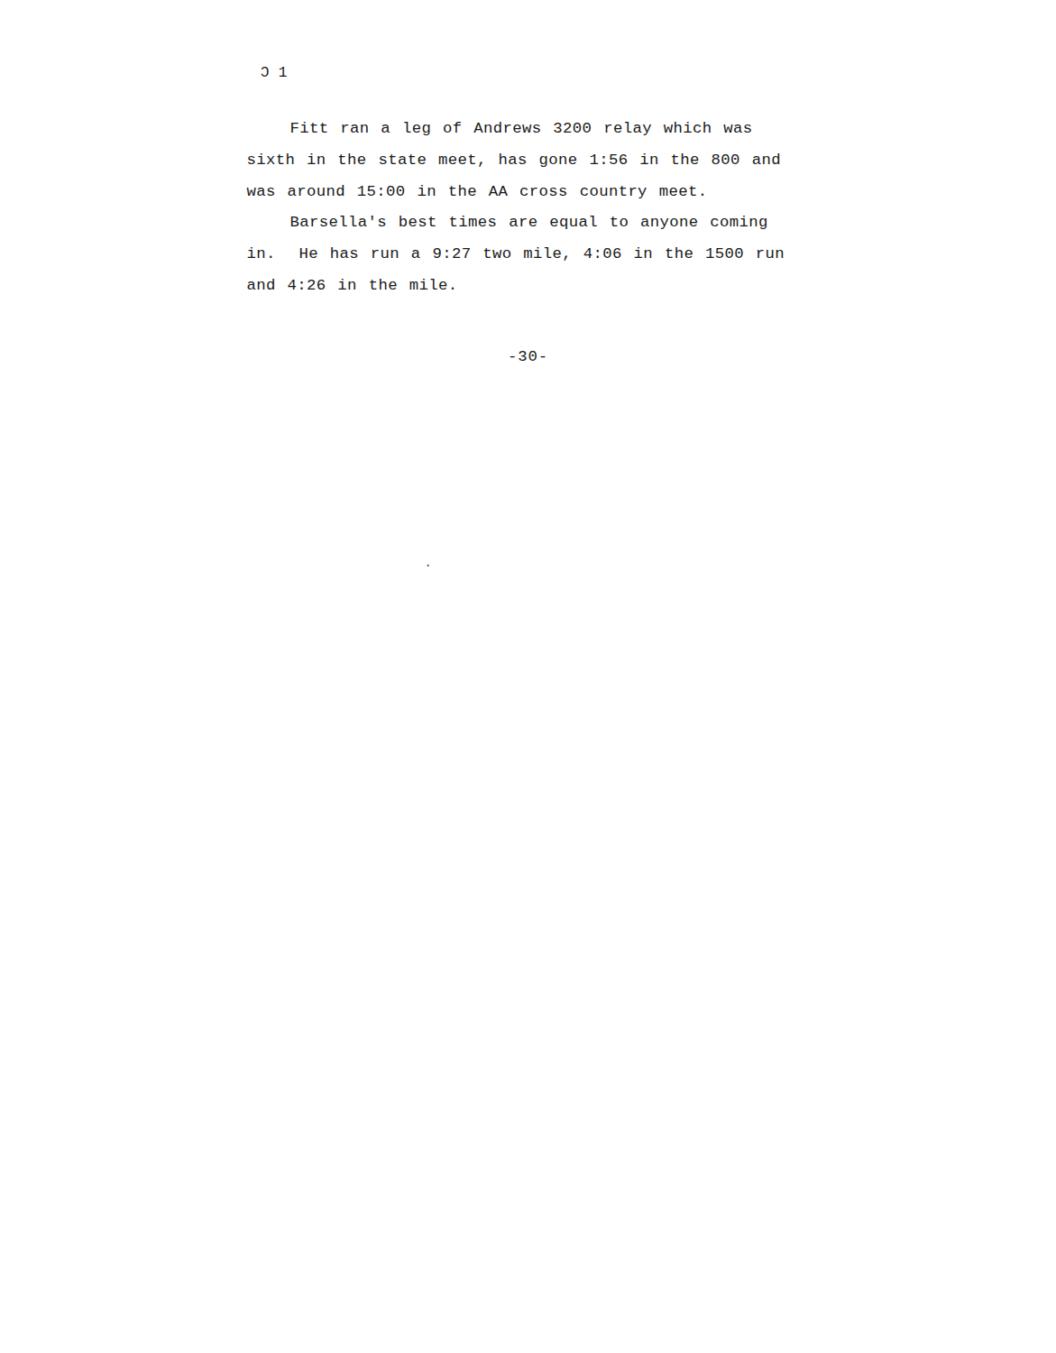C 1
Fitt ran a leg of Andrews 3200 relay which was sixth in the state meet, has gone 1:56 in the 800 and was around 15:00 in the AA cross country meet.
Barsella's best times are equal to anyone coming in. He has run a 9:27 two mile, 4:06 in the 1500 run and 4:26 in the mile.
-30-
.